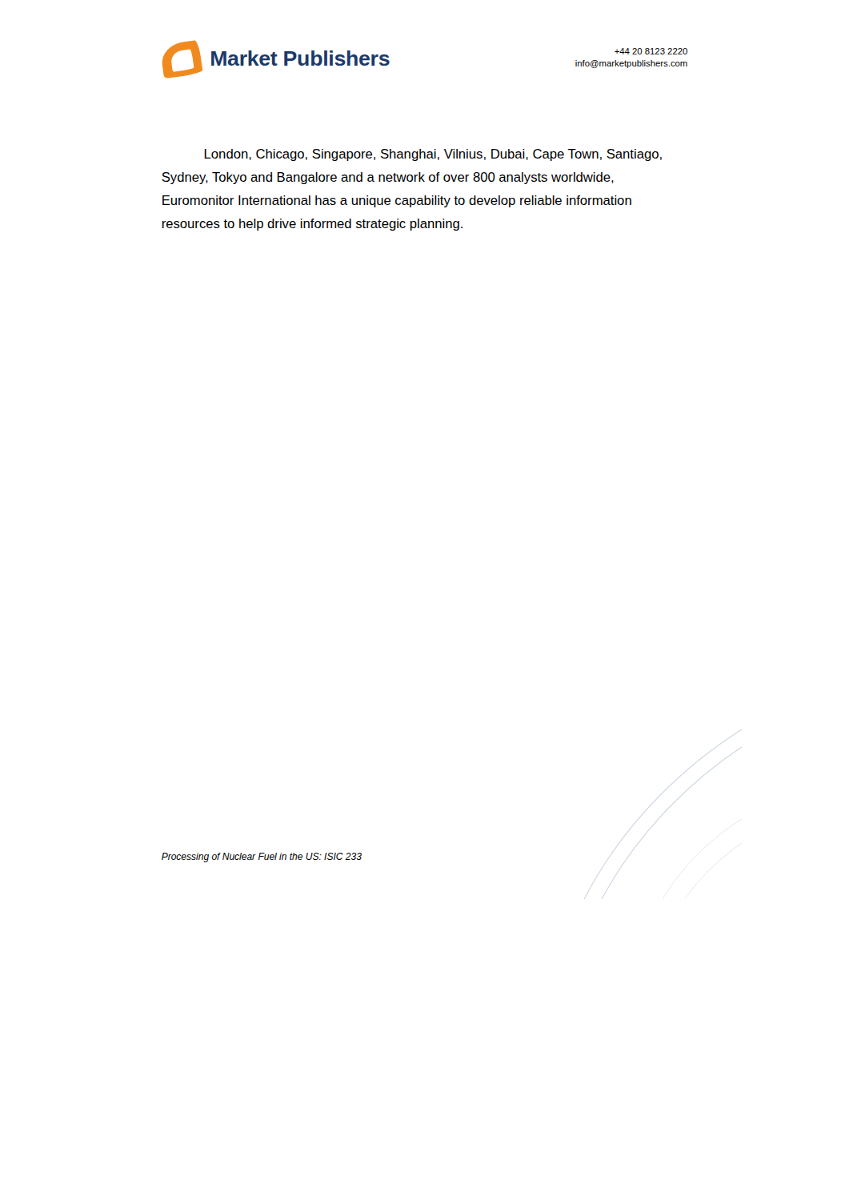Market Publishers
+44 20 8123 2220
info@marketpublishers.com
London, Chicago, Singapore, Shanghai, Vilnius, Dubai, Cape Town, Santiago, Sydney, Tokyo and Bangalore and a network of over 800 analysts worldwide, Euromonitor International has a unique capability to develop reliable information resources to help drive informed strategic planning.
Processing of Nuclear Fuel in the US: ISIC 233